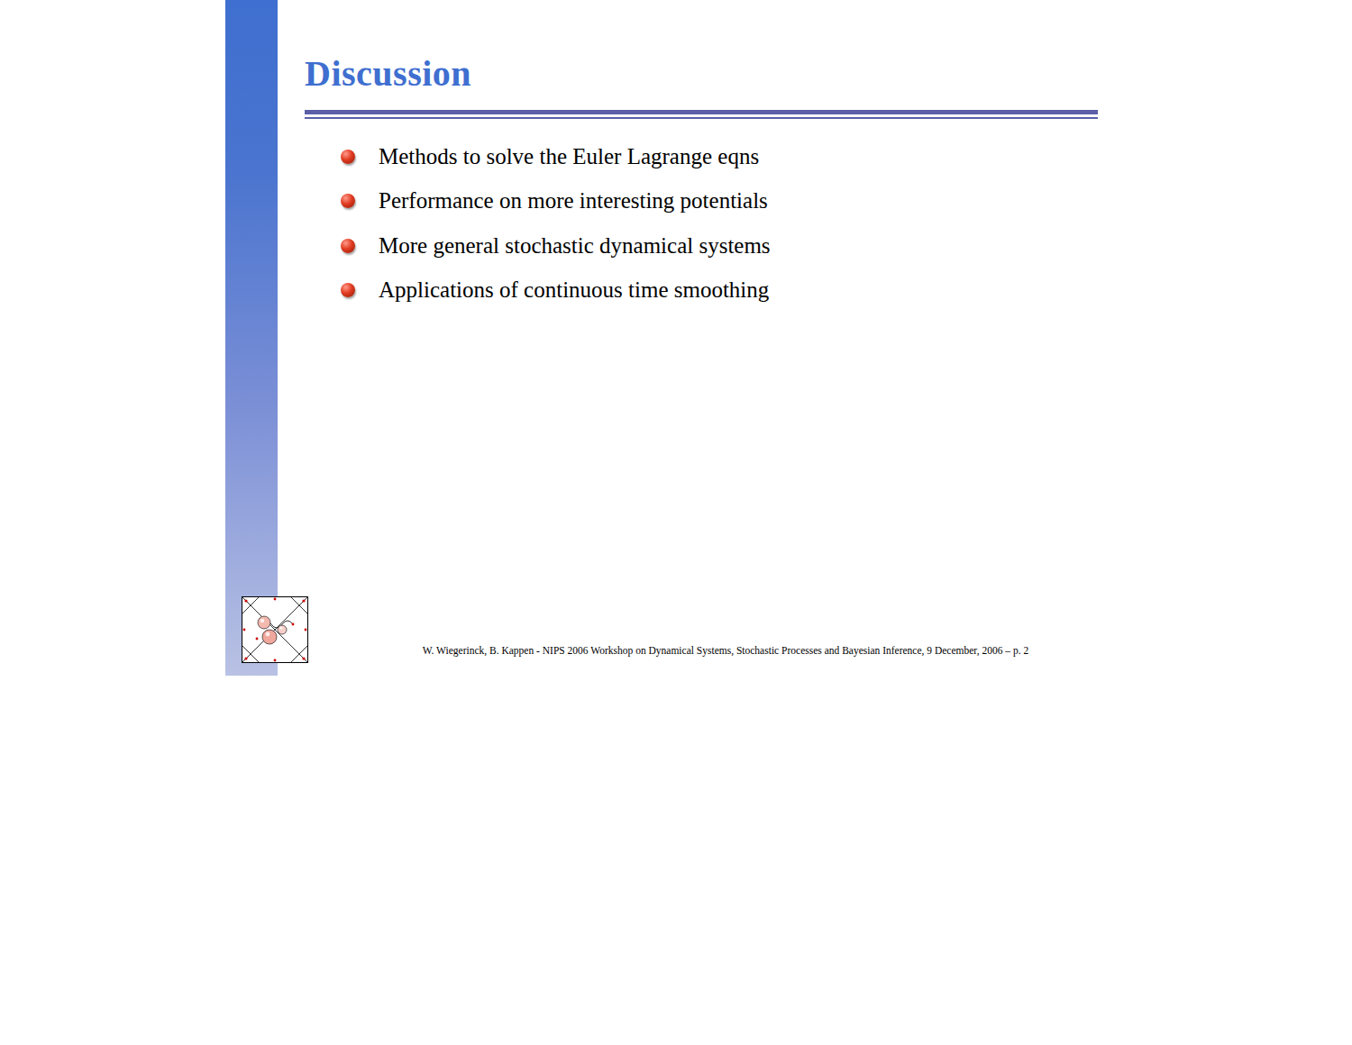Discussion
Methods to solve the Euler Lagrange eqns
Performance on more interesting potentials
More general stochastic dynamical systems
Applications of continuous time smoothing
W. Wiegerinck, B. Kappen - NIPS 2006 Workshop on Dynamical Systems, Stochastic Processes and Bayesian Inference, 9 December, 2006 – p. 2